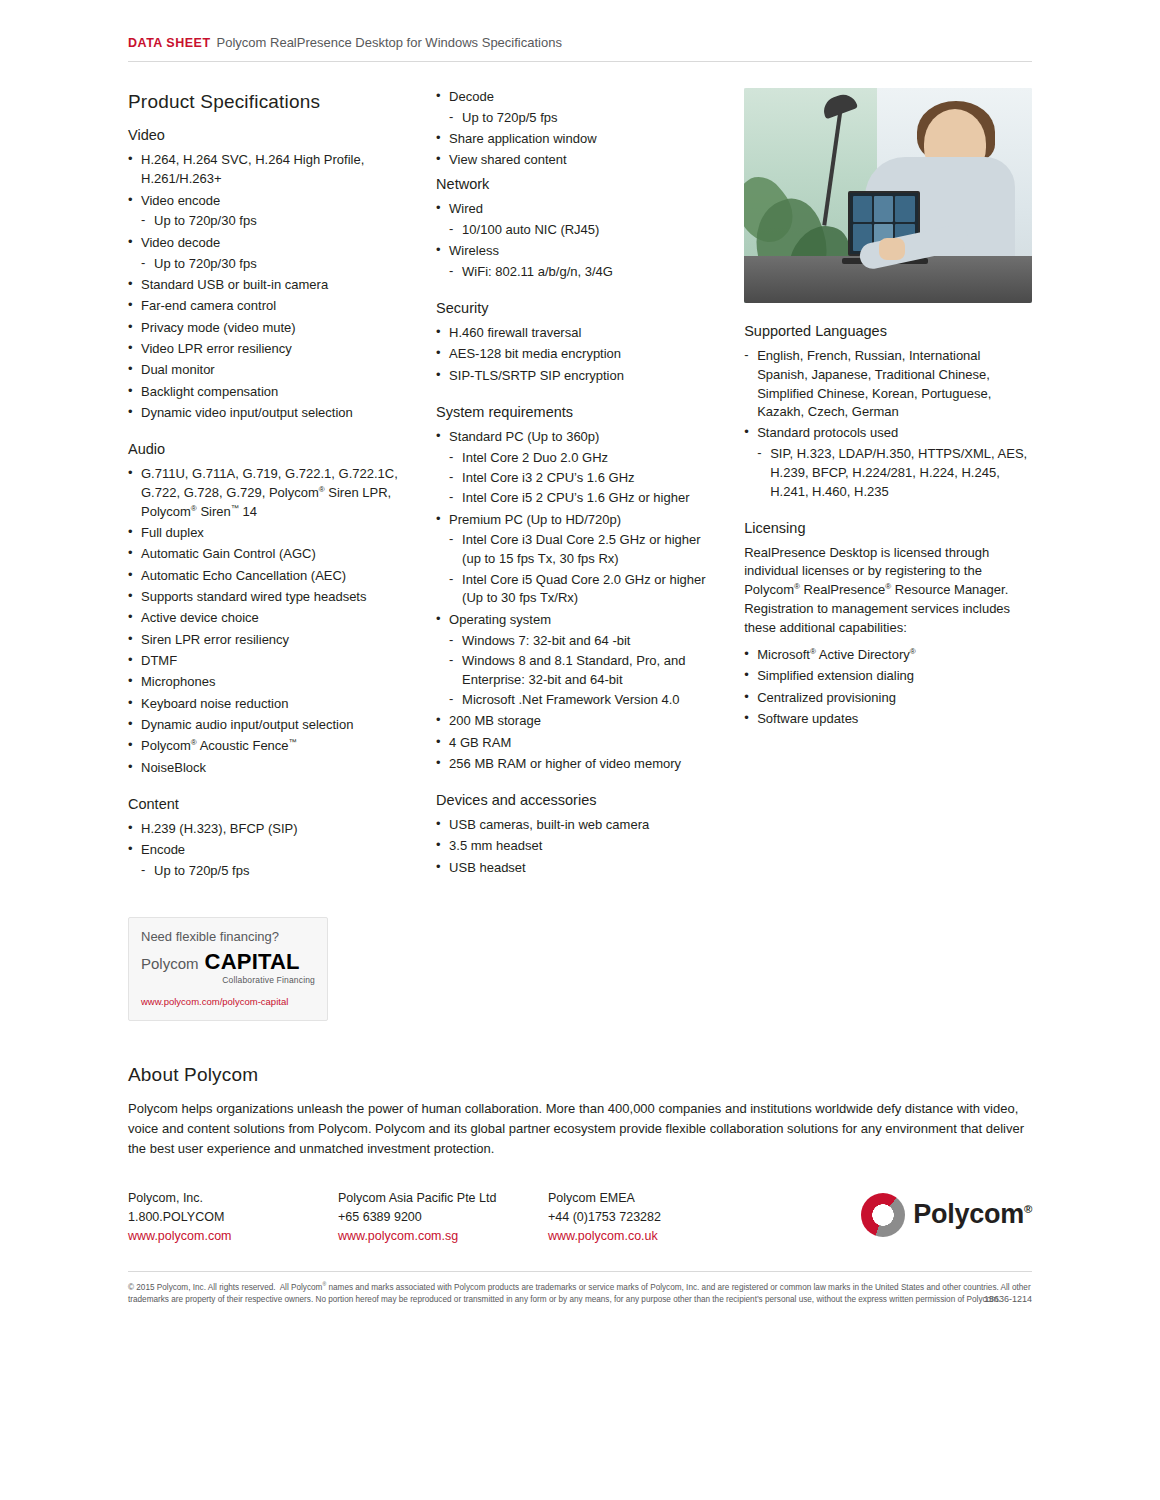Data Sheet Polycom RealPresence Desktop for Windows Specifications
Product Specifications
Video
H.264, H.264 SVC, H.264 High Profile, H.261/H.263+
Video encode
Up to 720p/30 fps
Video decode
Up to 720p/30 fps
Standard USB or built-in camera
Far-end camera control
Privacy mode (video mute)
Video LPR error resiliency
Dual monitor
Backlight compensation
Dynamic video input/output selection
Audio
G.711U, G.711A, G.719, G.722.1, G.722.1C, G.722, G.728, G.729, Polycom® Siren LPR, Polycom® Siren™ 14
Full duplex
Automatic Gain Control (AGC)
Automatic Echo Cancellation (AEC)
Supports standard wired type headsets
Active device choice
Siren LPR error resiliency
DTMF
Microphones
Keyboard noise reduction
Dynamic audio input/output selection
Polycom® Acoustic Fence™
NoiseBlock
Content
H.239 (H.323), BFCP (SIP)
Encode
Up to 720p/5 fps
Decode
Up to 720p/5 fps
Share application window
View shared content
Network
Wired
10/100 auto NIC (RJ45)
Wireless
WiFi: 802.11 a/b/g/n, 3/4G
Security
H.460 firewall traversal
AES-128 bit media encryption
SIP-TLS/SRTP SIP encryption
System requirements
Standard PC (Up to 360p)
Intel Core 2 Duo 2.0 GHz
Intel Core i3 2 CPU’s 1.6 GHz
Intel Core i5 2 CPU’s 1.6 GHz or higher
Premium PC (Up to HD/720p)
Intel Core i3 Dual Core 2.5 GHz or higher (up to 15 fps Tx, 30 fps Rx)
Intel Core i5 Quad Core 2.0 GHz or higher (Up to 30 fps Tx/Rx)
Operating system
Windows 7: 32-bit and 64 -bit
Windows 8 and 8.1 Standard, Pro, and Enterprise: 32-bit and 64-bit
Microsoft .Net Framework Version 4.0
200 MB storage
4 GB RAM
256 MB RAM or higher of video memory
Devices and accessories
USB cameras, built-in web camera
3.5 mm headset
USB headset
Supported Languages
English, French, Russian, International Spanish, Japanese, Traditional Chinese, Simplified Chinese, Korean, Portuguese, Kazakh, Czech, German
Standard protocols used
SIP, H.323, LDAP/H.350, HTTPS/XML, AES, H.239, BFCP, H.224/281, H.224, H.245, H.241, H.460, H.235
Licensing
RealPresence Desktop is licensed through individual licenses or by registering to the Polycom® RealPresence® Resource Manager. Registration to management services includes these additional capabilities:
Microsoft® Active Directory®
Simplified extension dialing
Centralized provisioning
Software updates
Need flexible financing?
Polycom CAPITAL
Collaborative Financing
www.polycom.com/polycom-capital
About Polycom
Polycom helps organizations unleash the power of human collaboration. More than 400,000 companies and institutions worldwide defy distance with video, voice and content solutions from Polycom. Polycom and its global partner ecosystem provide flexible collaboration solutions for any environment that deliver the best user experience and unmatched investment protection.
Polycom, Inc.
1.800.POLYCOM
www.polycom.com
Polycom Asia Pacific Pte Ltd
+65 6389 9200
www.polycom.com.sg
Polycom EMEA
+44 (0)1753 723282
www.polycom.co.uk
Polycom®
© 2015 Polycom, Inc. All rights reserved. All Polycom® names and marks associated with Polycom products are trademarks or service marks of Polycom, Inc. and are registered or common law marks in the United States and other countries. All other trademarks are property of their respective owners. No portion hereof may be reproduced or transmitted in any form or by any means, for any purpose other than the recipient’s personal use, without the express written permission of Polycom. 15636-1214